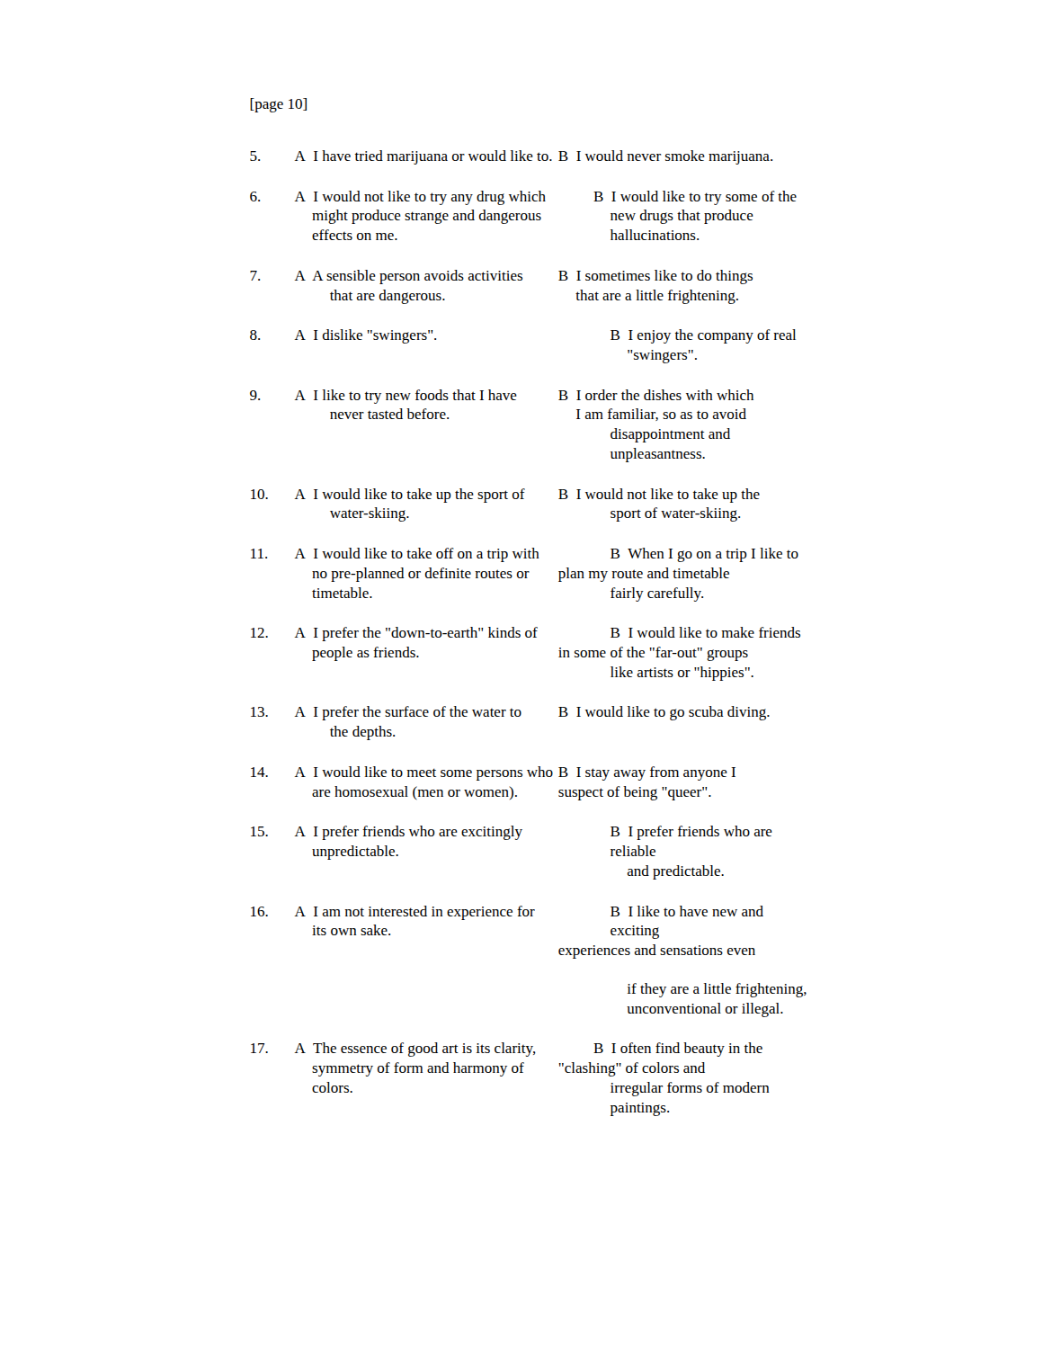[page 10]
| 5. | A I have tried marijuana or would like to. | B I would never smoke marijuana. |
| 6. | A I would not like to try any drug which might produce strange and dangerous effects on me. | B I would like to try some of the new drugs that produce hallucinations. |
| 7. | A A sensible person avoids activities that are dangerous. | B I sometimes like to do things that are a little frightening. |
| 8. | A I dislike "swingers". | B I enjoy the company of real "swingers". |
| 9. | A I like to try new foods that I have never tasted before. | B I order the dishes with which I am familiar, so as to avoid disappointment and unpleasantness. |
| 10. | A I would like to take up the sport of water-skiing. | B I would not like to take up the sport of water-skiing. |
| 11. | A I would like to take off on a trip with no pre-planned or definite routes or timetable. | B When I go on a trip I like to plan my route and timetable fairly carefully. |
| 12. | A I prefer the "down-to-earth" kinds of people as friends. | B I would like to make friends in some of the "far-out" groups like artists or "hippies". |
| 13. | A I prefer the surface of the water to the depths. | B I would like to go scuba diving. |
| 14. | A I would like to meet some persons who are homosexual (men or women). | B I stay away from anyone I suspect of being "queer". |
| 15. | A I prefer friends who are excitingly unpredictable. | B I prefer friends who are reliable and predictable. |
| 16. | A I am not interested in experience for its own sake. | B I like to have new and exciting experiences and sensations even if they are a little frightening, unconventional or illegal. |
| 17. | A The essence of good art is its clarity, symmetry of form and harmony of colors. | B I often find beauty in the "clashing" of colors and irregular forms of modern paintings. |